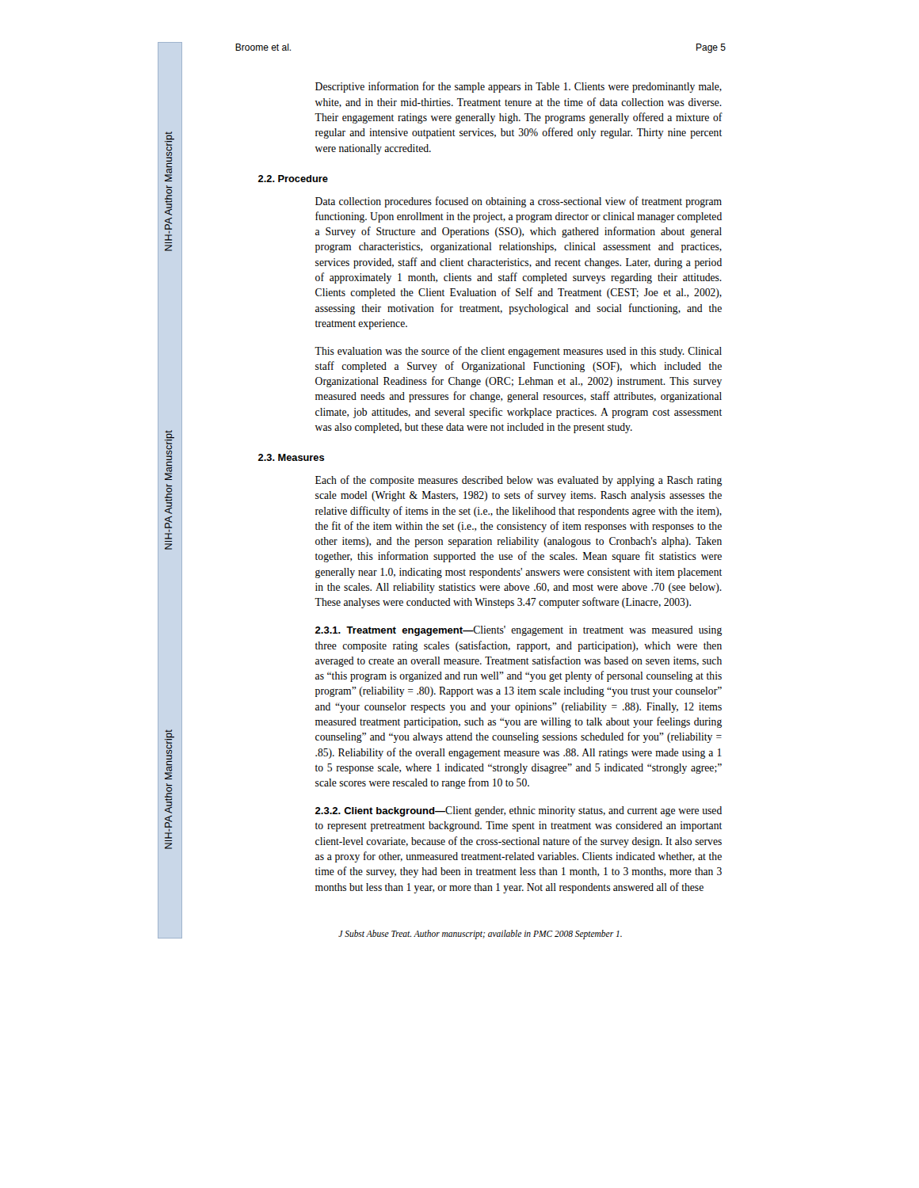NIH-PA Author Manuscript
NIH-PA Author Manuscript
NIH-PA Author Manuscript
Broome et al.
Page 5
Descriptive information for the sample appears in Table 1. Clients were predominantly male, white, and in their mid-thirties. Treatment tenure at the time of data collection was diverse. Their engagement ratings were generally high. The programs generally offered a mixture of regular and intensive outpatient services, but 30% offered only regular. Thirty nine percent were nationally accredited.
2.2. Procedure
Data collection procedures focused on obtaining a cross-sectional view of treatment program functioning. Upon enrollment in the project, a program director or clinical manager completed a Survey of Structure and Operations (SSO), which gathered information about general program characteristics, organizational relationships, clinical assessment and practices, services provided, staff and client characteristics, and recent changes. Later, during a period of approximately 1 month, clients and staff completed surveys regarding their attitudes. Clients completed the Client Evaluation of Self and Treatment (CEST; Joe et al., 2002), assessing their motivation for treatment, psychological and social functioning, and the treatment experience.
This evaluation was the source of the client engagement measures used in this study. Clinical staff completed a Survey of Organizational Functioning (SOF), which included the Organizational Readiness for Change (ORC; Lehman et al., 2002) instrument. This survey measured needs and pressures for change, general resources, staff attributes, organizational climate, job attitudes, and several specific workplace practices. A program cost assessment was also completed, but these data were not included in the present study.
2.3. Measures
Each of the composite measures described below was evaluated by applying a Rasch rating scale model (Wright & Masters, 1982) to sets of survey items. Rasch analysis assesses the relative difficulty of items in the set (i.e., the likelihood that respondents agree with the item), the fit of the item within the set (i.e., the consistency of item responses with responses to the other items), and the person separation reliability (analogous to Cronbach's alpha). Taken together, this information supported the use of the scales. Mean square fit statistics were generally near 1.0, indicating most respondents' answers were consistent with item placement in the scales. All reliability statistics were above .60, and most were above .70 (see below). These analyses were conducted with Winsteps 3.47 computer software (Linacre, 2003).
2.3.1. Treatment engagement—Clients' engagement in treatment was measured using three composite rating scales (satisfaction, rapport, and participation), which were then averaged to create an overall measure. Treatment satisfaction was based on seven items, such as “this program is organized and run well” and “you get plenty of personal counseling at this program” (reliability = .80). Rapport was a 13 item scale including “you trust your counselor” and “your counselor respects you and your opinions” (reliability = .88). Finally, 12 items measured treatment participation, such as “you are willing to talk about your feelings during counseling” and “you always attend the counseling sessions scheduled for you” (reliability = .85). Reliability of the overall engagement measure was .88. All ratings were made using a 1 to 5 response scale, where 1 indicated “strongly disagree” and 5 indicated “strongly agree;” scale scores were rescaled to range from 10 to 50.
2.3.2. Client background—Client gender, ethnic minority status, and current age were used to represent pretreatment background. Time spent in treatment was considered an important client-level covariate, because of the cross-sectional nature of the survey design. It also serves as a proxy for other, unmeasured treatment-related variables. Clients indicated whether, at the time of the survey, they had been in treatment less than 1 month, 1 to 3 months, more than 3 months but less than 1 year, or more than 1 year. Not all respondents answered all of these
J Subst Abuse Treat. Author manuscript; available in PMC 2008 September 1.